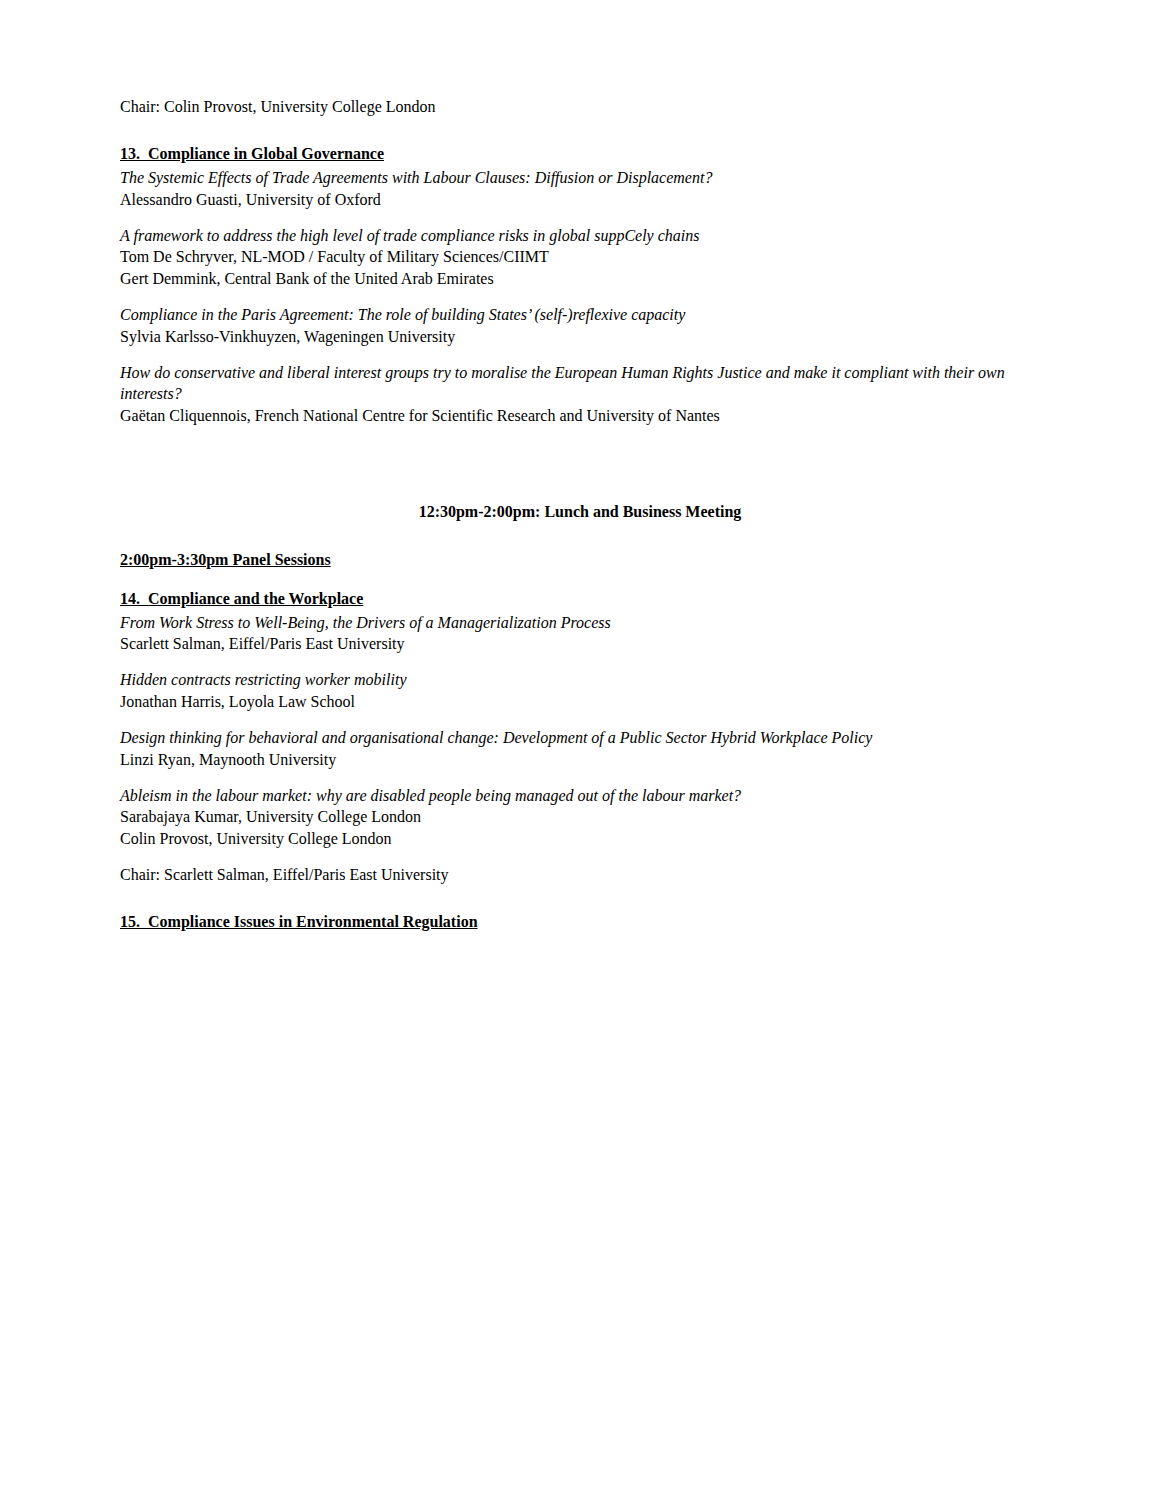Chair: Colin Provost, University College London
13. Compliance in Global Governance
The Systemic Effects of Trade Agreements with Labour Clauses: Diffusion or Displacement?
Alessandro Guasti, University of Oxford
A framework to address the high level of trade compliance risks in global suppCely chains
Tom De Schryver, NL-MOD / Faculty of Military Sciences/CIIMT
Gert Demmink, Central Bank of the United Arab Emirates
Compliance in the Paris Agreement: The role of building States’ (self-)reflexive capacity
Sylvia Karlsso-Vinkhuyzen, Wageningen University
How do conservative and liberal interest groups try to moralise the European Human Rights Justice and make it compliant with their own interests?
Gaëtan Cliquennois, French National Centre for Scientific Research and University of Nantes
12:30pm-2:00pm: Lunch and Business Meeting
2:00pm-3:30pm Panel Sessions
14. Compliance and the Workplace
From Work Stress to Well-Being, the Drivers of a Managerialization Process
Scarlett Salman, Eiffel/Paris East University
Hidden contracts restricting worker mobility
Jonathan Harris, Loyola Law School
Design thinking for behavioral and organisational change: Development of a Public Sector Hybrid Workplace Policy
Linzi Ryan, Maynooth University
Ableism in the labour market: why are disabled people being managed out of the labour market?
Sarabajaya Kumar, University College London
Colin Provost, University College London
Chair: Scarlett Salman, Eiffel/Paris East University
15. Compliance Issues in Environmental Regulation